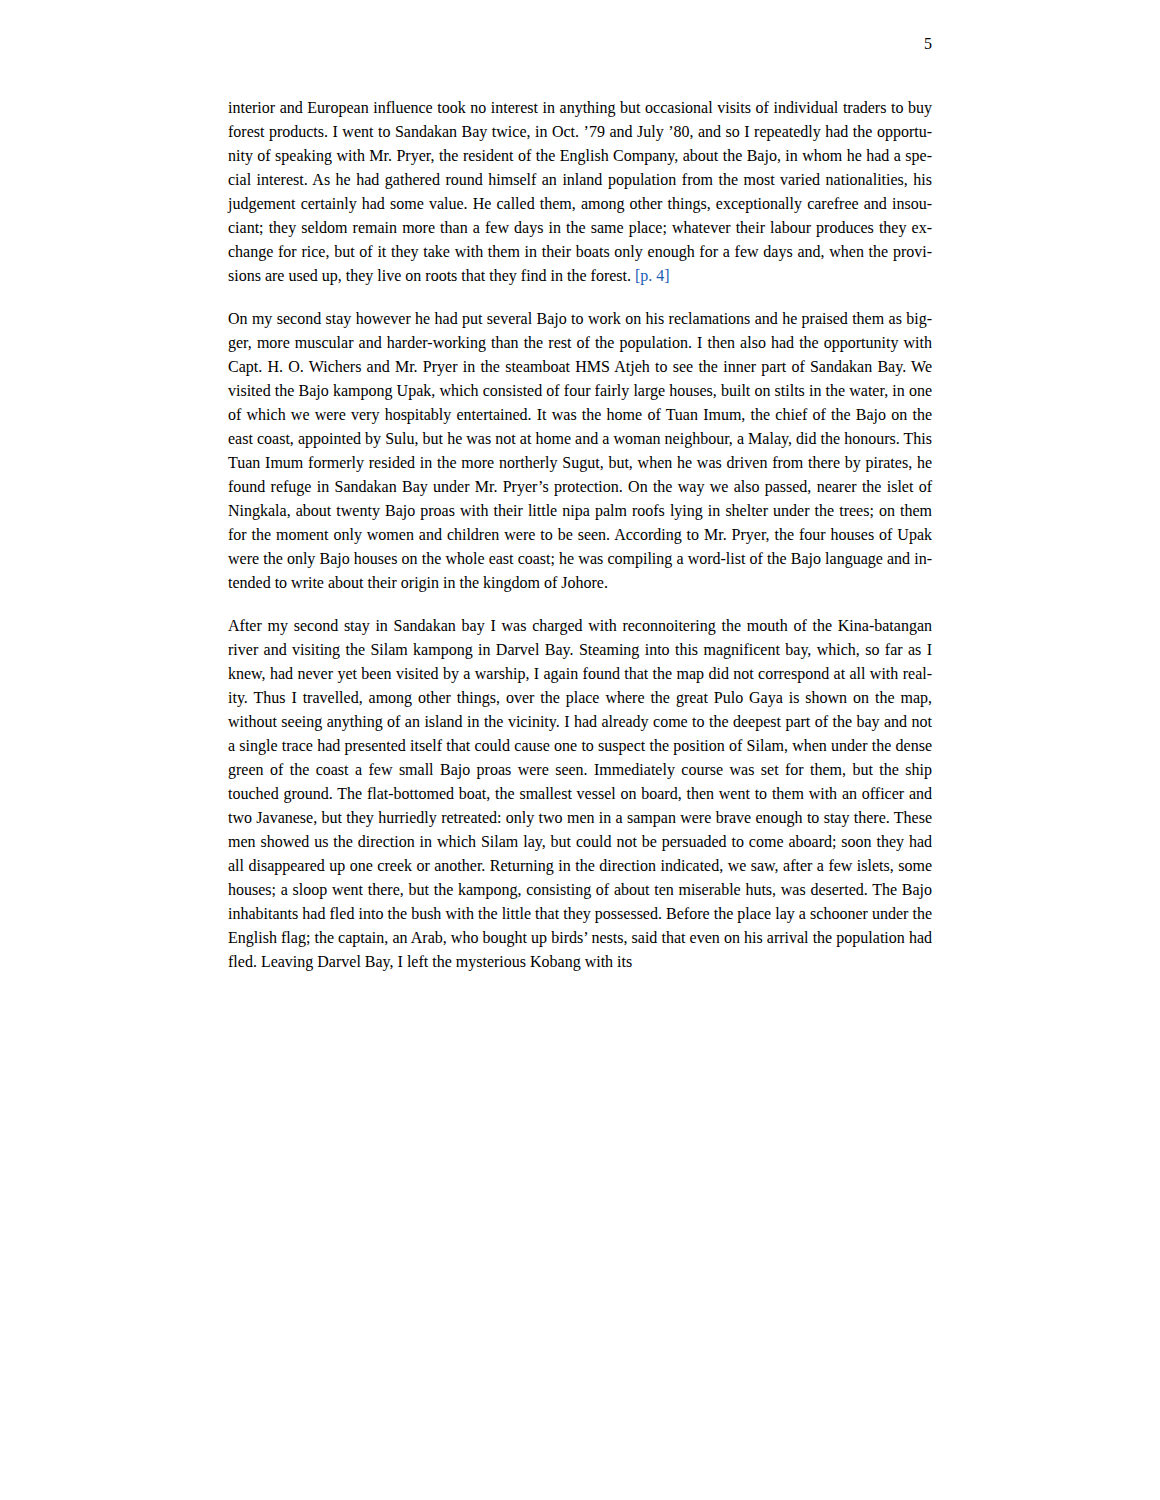5
interior and European influence took no interest in anything but occasional visits of individual traders to buy forest products. I went to Sandakan Bay twice, in Oct. ’79 and July ’80, and so I repeatedly had the opportunity of speaking with Mr. Pryer, the resident of the English Company, about the Bajo, in whom he had a special interest. As he had gathered round himself an inland population from the most varied nationalities, his judgement certainly had some value. He called them, among other things, exceptionally carefree and insouciant; they seldom remain more than a few days in the same place; whatever their labour produces they exchange for rice, but of it they take with them in their boats only enough for a few days and, when the provisions are used up, they live on roots that they find in the forest. [p. 4]
On my second stay however he had put several Bajo to work on his reclamations and he praised them as bigger, more muscular and harder-working than the rest of the population. I then also had the opportunity with Capt. H. O. Wichers and Mr. Pryer in the steamboat HMS Atjeh to see the inner part of Sandakan Bay. We visited the Bajo kampong Upak, which consisted of four fairly large houses, built on stilts in the water, in one of which we were very hospitably entertained. It was the home of Tuan Imum, the chief of the Bajo on the east coast, appointed by Sulu, but he was not at home and a woman neighbour, a Malay, did the honours. This Tuan Imum formerly resided in the more northerly Sugut, but, when he was driven from there by pirates, he found refuge in Sandakan Bay under Mr. Pryer’s protection. On the way we also passed, nearer the islet of Ningkala, about twenty Bajo proas with their little nipa palm roofs lying in shelter under the trees; on them for the moment only women and children were to be seen. According to Mr. Pryer, the four houses of Upak were the only Bajo houses on the whole east coast; he was compiling a word-list of the Bajo language and intended to write about their origin in the kingdom of Johore.
After my second stay in Sandakan bay I was charged with reconnoitering the mouth of the Kina-batangan river and visiting the Silam kampong in Darvel Bay. Steaming into this magnificent bay, which, so far as I knew, had never yet been visited by a warship, I again found that the map did not correspond at all with reality. Thus I travelled, among other things, over the place where the great Pulo Gaya is shown on the map, without seeing anything of an island in the vicinity. I had already come to the deepest part of the bay and not a single trace had presented itself that could cause one to suspect the position of Silam, when under the dense green of the coast a few small Bajo proas were seen. Immediately course was set for them, but the ship touched ground. The flat-bottomed boat, the smallest vessel on board, then went to them with an officer and two Javanese, but they hurriedly retreated: only two men in a sampan were brave enough to stay there. These men showed us the direction in which Silam lay, but could not be persuaded to come aboard; soon they had all disappeared up one creek or another. Returning in the direction indicated, we saw, after a few islets, some houses; a sloop went there, but the kampong, consisting of about ten miserable huts, was deserted. The Bajo inhabitants had fled into the bush with the little that they possessed. Before the place lay a schooner under the English flag; the captain, an Arab, who bought up birds’ nests, said that even on his arrival the population had fled. Leaving Darvel Bay, I left the mysterious Kobang with its